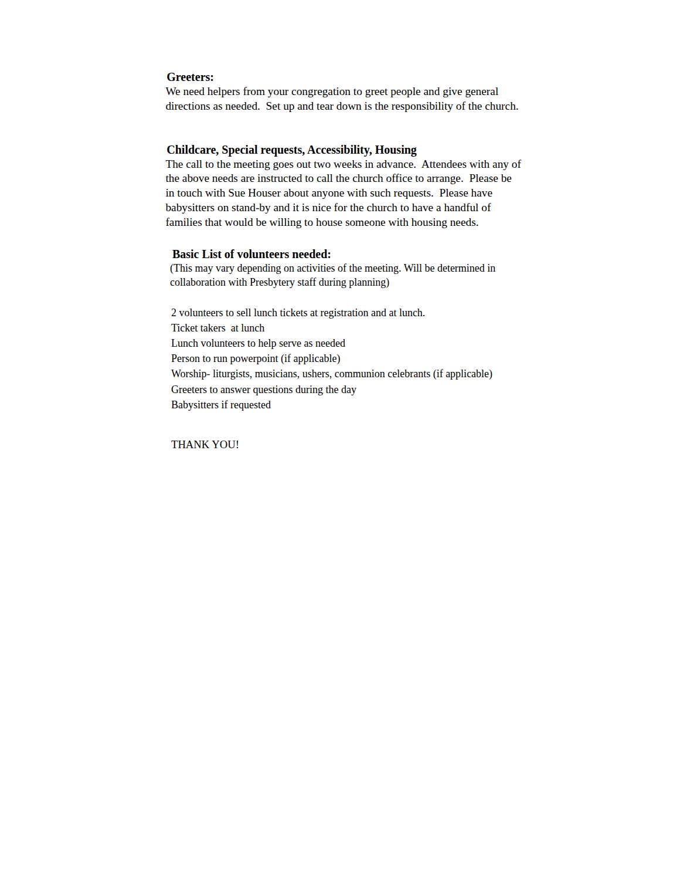Greeters:
We need helpers from your congregation to greet people and give general directions as needed. Set up and tear down is the responsibility of the church.
Childcare, Special requests, Accessibility, Housing
The call to the meeting goes out two weeks in advance. Attendees with any of the above needs are instructed to call the church office to arrange. Please be in touch with Sue Houser about anyone with such requests. Please have babysitters on stand-by and it is nice for the church to have a handful of families that would be willing to house someone with housing needs.
Basic List of volunteers needed:
(This may vary depending on activities of the meeting. Will be determined in collaboration with Presbytery staff during planning)
2 volunteers to sell lunch tickets at registration and at lunch.
Ticket takers at lunch
Lunch volunteers to help serve as needed
Person to run powerpoint (if applicable)
Worship- liturgists, musicians, ushers, communion celebrants (if applicable)
Greeters to answer questions during the day
Babysitters if requested
THANK YOU!